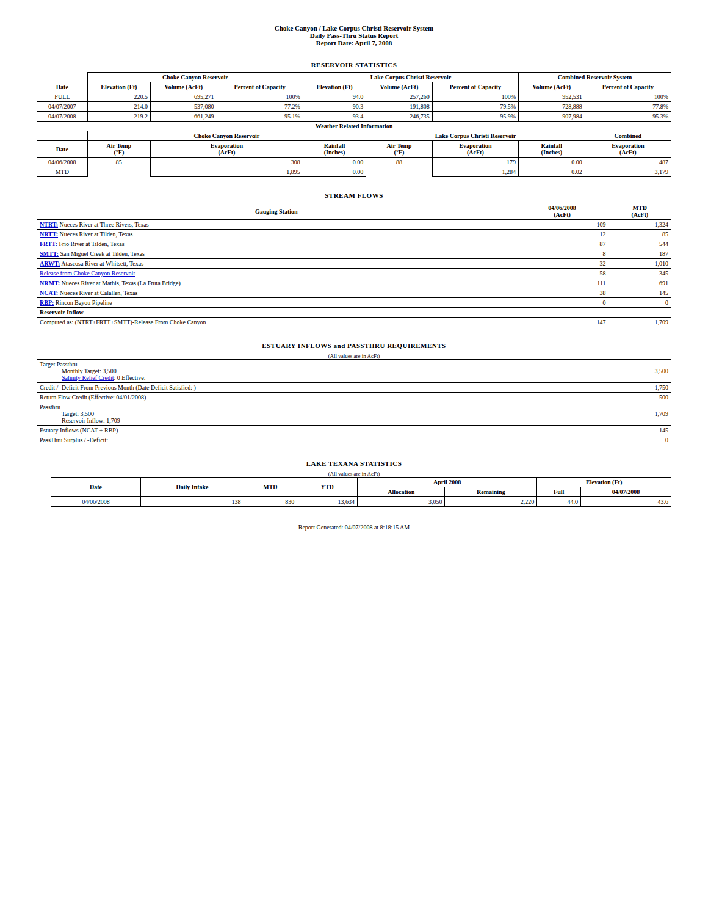Choke Canyon / Lake Corpus Christi Reservoir System
Daily Pass-Thru Status Report
Report Date: April 7, 2008
RESERVOIR STATISTICS
| | Choke Canyon Reservoir | Lake Corpus Christi Reservoir | Combined Reservoir System |
| --- | --- | --- | --- |
| Date | Elevation (Ft) | Volume (AcFt) | Percent of Capacity | Elevation (Ft) | Volume (AcFt) | Percent of Capacity | Volume (AcFt) | Percent of Capacity |
| FULL | 220.5 | 695,271 | 100% | 94.0 | 257,260 | 100% | 952,531 | 100% |
| 04/07/2007 | 214.0 | 537,080 | 77.2% | 90.3 | 191,808 | 79.5% | 728,888 | 77.8% |
| 04/07/2008 | 219.2 | 661,249 | 95.1% | 93.4 | 246,735 | 95.9% | 907,984 | 95.3% |
| Weather Related Information |
| | Choke Canyon Reservoir | Lake Corpus Christi Reservoir | Combined |
| Date | Air Temp (°F) | Evaporation (AcFt) | Rainfall (Inches) | Air Temp (°F) | Evaporation (AcFt) | Rainfall (Inches) | Evaporation (AcFt) |
| 04/06/2008 | 85 | 308 | 0.00 | 88 | 179 | 0.00 | 487 |
| MTD | | 1,895 | 0.00 | | 1,284 | 0.02 | 3,179 |
STREAM FLOWS
| Gauging Station | 04/06/2008 (AcFt) | MTD (AcFt) |
| --- | --- | --- |
| NTRT: Nueces River at Three Rivers, Texas | 109 | 1,324 |
| NRTT: Nueces River at Tilden, Texas | 12 | 85 |
| FRTT: Frio River at Tilden, Texas | 87 | 544 |
| SMTT: San Miguel Creek at Tilden, Texas | 8 | 187 |
| ARWT: Atascosa River at Whitsett, Texas | 32 | 1,010 |
| Release from Choke Canyon Reservoir | 58 | 345 |
| NRMT: Nueces River at Mathis, Texas (La Fruta Bridge) | 111 | 691 |
| NCAT: Nueces River at Calallen, Texas | 38 | 145 |
| RBP: Rincon Bayou Pipeline | 0 | 0 |
| Reservoir Inflow |
| Computed as: (NTRT+FRTT+SMTT)-Release From Choke Canyon | 147 | 1,709 |
ESTUARY INFLOWS and PASSTHRU REQUIREMENTS
(All values are in AcFt)
| Target Passthru Monthly Target: 3,500 Salinity Relief Credit : 0 Effective: | 3,500 |
| Credit / -Deficit From Previous Month (Date Deficit Satisfied: ) | 1,750 |
| Return Flow Credit (Effective: 04/01/2008) | 500 |
| Passthru Target: 3,500 Reservoir Inflow: 1,709 | 1,709 |
| Estuary Inflows (NCAT + RBP) | 145 |
| PassThru Surplus / -Deficit: | 0 |
LAKE TEXANA STATISTICS
(All values are in AcFt)
| | Date | Daily Intake | MTD | YTD | April 2008 | Elevation (Ft) |
| --- | --- | --- | --- | --- | --- | --- |
| Allocation | Remaining | Full | 04/07/2008 |
| | 04/06/2008 | 138 | 830 | 13,634 | 3,050 | 2,220 | 44.0 | 43.6 |
Report Generated: 04/07/2008 at 8:18:15 AM